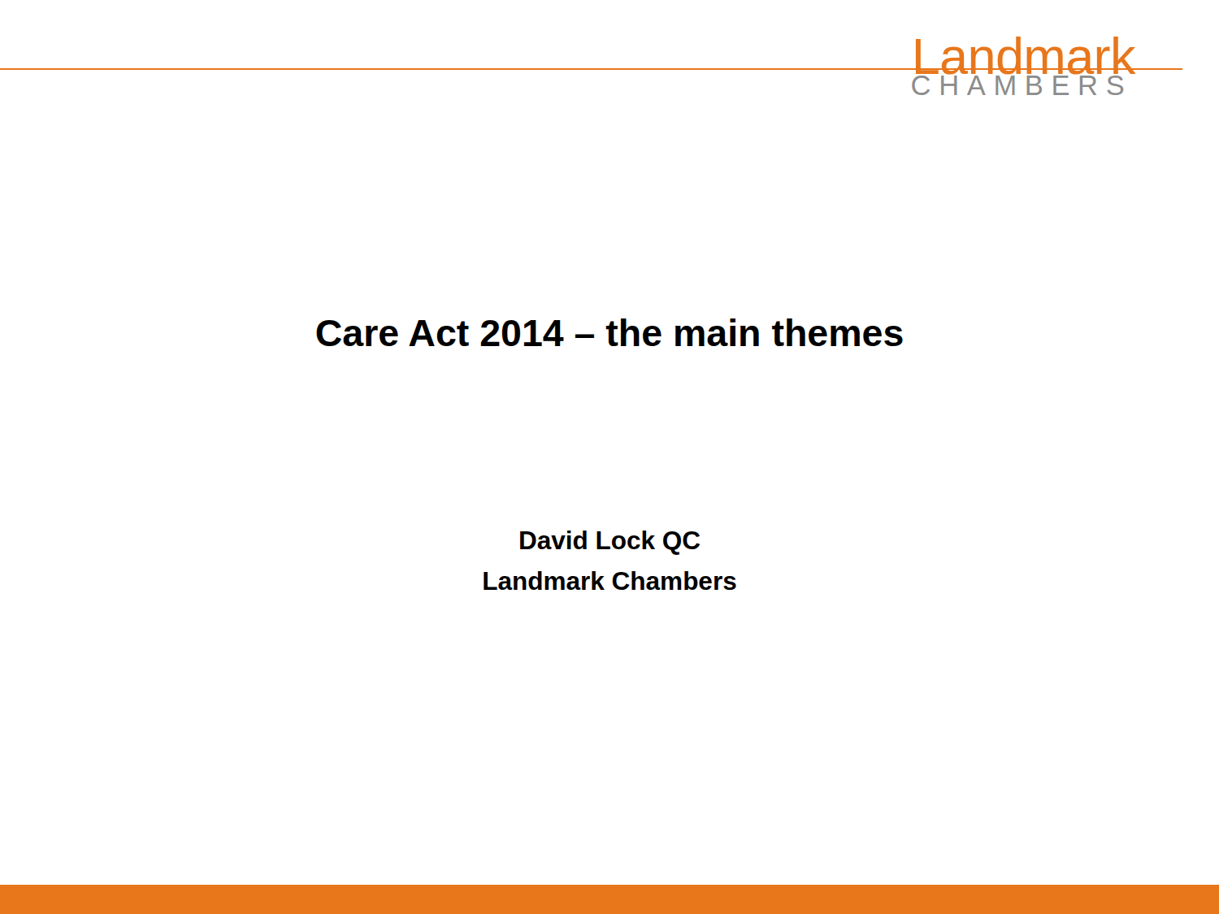Landmark CHAMBERS
Care Act 2014 – the main themes
David Lock QC
Landmark Chambers